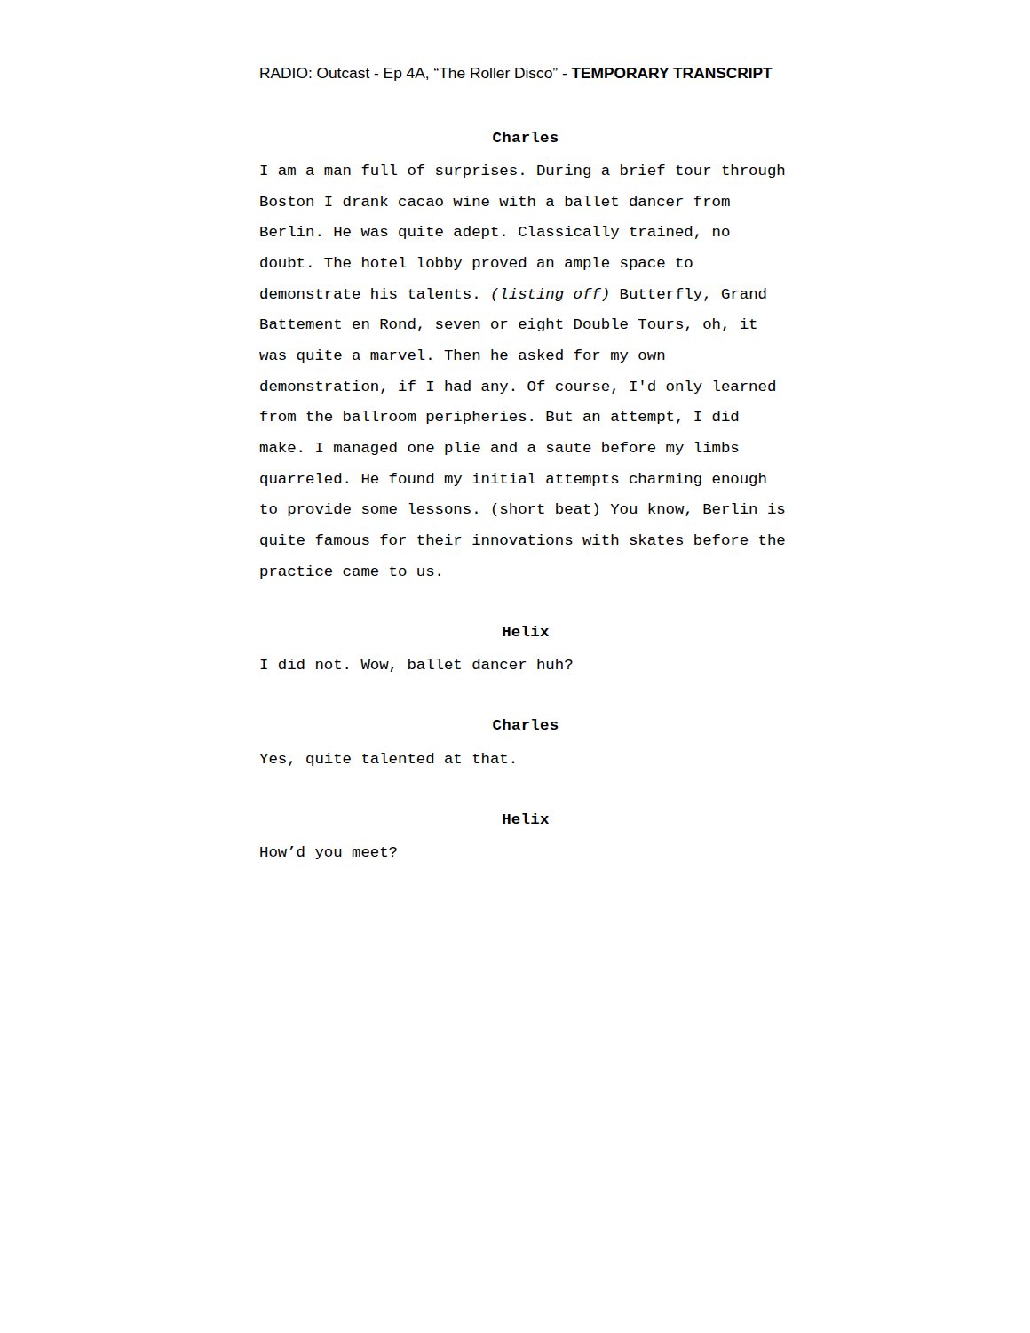RADIO: Outcast - Ep 4A, “The Roller Disco” - TEMPORARY TRANSCRIPT
Charles
I am a man full of surprises. During a brief tour through Boston I drank cacao wine with a ballet dancer from Berlin. He was quite adept. Classically trained, no doubt. The hotel lobby proved an ample space to demonstrate his talents. (listing off) Butterfly, Grand Battement en Rond, seven or eight Double Tours, oh, it was quite a marvel. Then he asked for my own demonstration, if I had any. Of course, I'd only learned from the ballroom peripheries. But an attempt, I did make. I managed one plie and a saute before my limbs quarreled. He found my initial attempts charming enough to provide some lessons. (short beat) You know, Berlin is quite famous for their innovations with skates before the practice came to us.
Helix
I did not. Wow, ballet dancer huh?
Charles
Yes, quite talented at that.
Helix
How’d you meet?